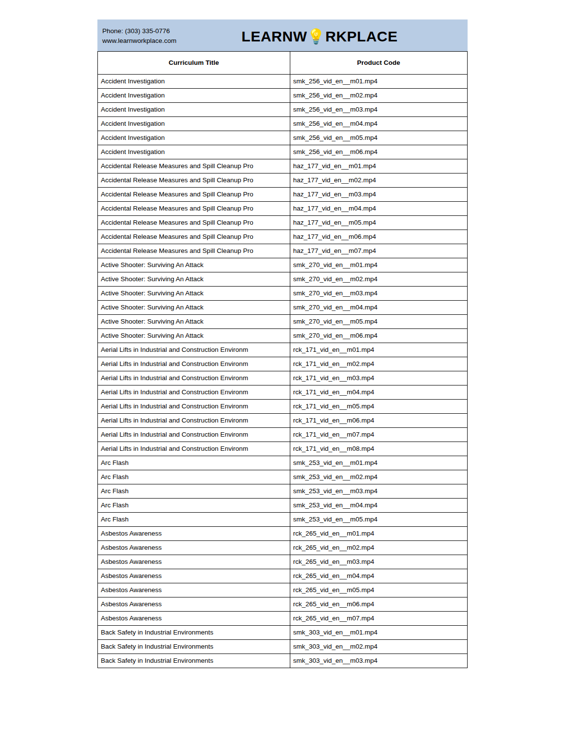Phone: (303) 335-0776
www.learnworkplace.com
LEARNW💡RKPLACE
| Curriculum Title | Product Code |
| --- | --- |
| Accident Investigation | smk_256_vid_en__m01.mp4 |
| Accident Investigation | smk_256_vid_en__m02.mp4 |
| Accident Investigation | smk_256_vid_en__m03.mp4 |
| Accident Investigation | smk_256_vid_en__m04.mp4 |
| Accident Investigation | smk_256_vid_en__m05.mp4 |
| Accident Investigation | smk_256_vid_en__m06.mp4 |
| Accidental Release Measures and Spill Cleanup Pro | haz_177_vid_en__m01.mp4 |
| Accidental Release Measures and Spill Cleanup Pro | haz_177_vid_en__m02.mp4 |
| Accidental Release Measures and Spill Cleanup Pro | haz_177_vid_en__m03.mp4 |
| Accidental Release Measures and Spill Cleanup Pro | haz_177_vid_en__m04.mp4 |
| Accidental Release Measures and Spill Cleanup Pro | haz_177_vid_en__m05.mp4 |
| Accidental Release Measures and Spill Cleanup Pro | haz_177_vid_en__m06.mp4 |
| Accidental Release Measures and Spill Cleanup Pro | haz_177_vid_en__m07.mp4 |
| Active Shooter: Surviving An Attack | smk_270_vid_en__m01.mp4 |
| Active Shooter: Surviving An Attack | smk_270_vid_en__m02.mp4 |
| Active Shooter: Surviving An Attack | smk_270_vid_en__m03.mp4 |
| Active Shooter: Surviving An Attack | smk_270_vid_en__m04.mp4 |
| Active Shooter: Surviving An Attack | smk_270_vid_en__m05.mp4 |
| Active Shooter: Surviving An Attack | smk_270_vid_en__m06.mp4 |
| Aerial Lifts in Industrial and Construction Environm | rck_171_vid_en__m01.mp4 |
| Aerial Lifts in Industrial and Construction Environm | rck_171_vid_en__m02.mp4 |
| Aerial Lifts in Industrial and Construction Environm | rck_171_vid_en__m03.mp4 |
| Aerial Lifts in Industrial and Construction Environm | rck_171_vid_en__m04.mp4 |
| Aerial Lifts in Industrial and Construction Environm | rck_171_vid_en__m05.mp4 |
| Aerial Lifts in Industrial and Construction Environm | rck_171_vid_en__m06.mp4 |
| Aerial Lifts in Industrial and Construction Environm | rck_171_vid_en__m07.mp4 |
| Aerial Lifts in Industrial and Construction Environm | rck_171_vid_en__m08.mp4 |
| Arc Flash | smk_253_vid_en__m01.mp4 |
| Arc Flash | smk_253_vid_en__m02.mp4 |
| Arc Flash | smk_253_vid_en__m03.mp4 |
| Arc Flash | smk_253_vid_en__m04.mp4 |
| Arc Flash | smk_253_vid_en__m05.mp4 |
| Asbestos Awareness | rck_265_vid_en__m01.mp4 |
| Asbestos Awareness | rck_265_vid_en__m02.mp4 |
| Asbestos Awareness | rck_265_vid_en__m03.mp4 |
| Asbestos Awareness | rck_265_vid_en__m04.mp4 |
| Asbestos Awareness | rck_265_vid_en__m05.mp4 |
| Asbestos Awareness | rck_265_vid_en__m06.mp4 |
| Asbestos Awareness | rck_265_vid_en__m07.mp4 |
| Back Safety in Industrial Environments | smk_303_vid_en__m01.mp4 |
| Back Safety in Industrial Environments | smk_303_vid_en__m02.mp4 |
| Back Safety in Industrial Environments | smk_303_vid_en__m03.mp4 |